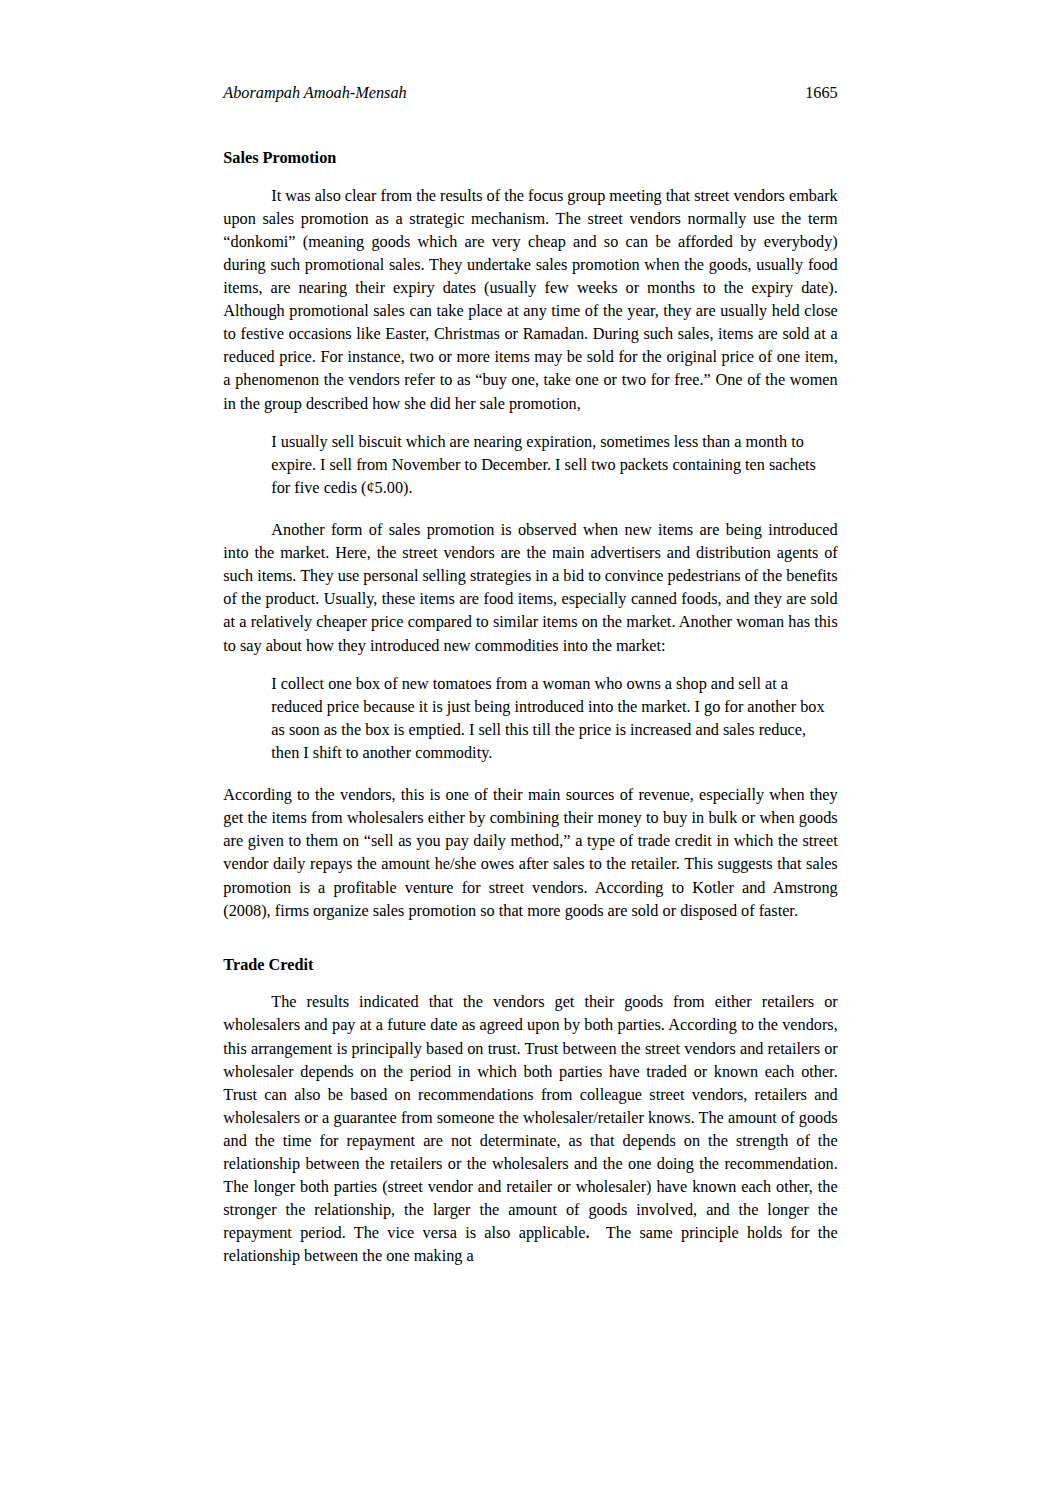Aborampah Amoah-Mensah 1665
Sales Promotion
It was also clear from the results of the focus group meeting that street vendors embark upon sales promotion as a strategic mechanism. The street vendors normally use the term “donkomi” (meaning goods which are very cheap and so can be afforded by everybody) during such promotional sales. They undertake sales promotion when the goods, usually food items, are nearing their expiry dates (usually few weeks or months to the expiry date). Although promotional sales can take place at any time of the year, they are usually held close to festive occasions like Easter, Christmas or Ramadan. During such sales, items are sold at a reduced price. For instance, two or more items may be sold for the original price of one item, a phenomenon the vendors refer to as “buy one, take one or two for free.” One of the women in the group described how she did her sale promotion,
I usually sell biscuit which are nearing expiration, sometimes less than a month to expire. I sell from November to December. I sell two packets containing ten sachets for five cedis (¢5.00).
Another form of sales promotion is observed when new items are being introduced into the market. Here, the street vendors are the main advertisers and distribution agents of such items. They use personal selling strategies in a bid to convince pedestrians of the benefits of the product. Usually, these items are food items, especially canned foods, and they are sold at a relatively cheaper price compared to similar items on the market. Another woman has this to say about how they introduced new commodities into the market:
I collect one box of new tomatoes from a woman who owns a shop and sell at a reduced price because it is just being introduced into the market. I go for another box as soon as the box is emptied. I sell this till the price is increased and sales reduce, then I shift to another commodity.
According to the vendors, this is one of their main sources of revenue, especially when they get the items from wholesalers either by combining their money to buy in bulk or when goods are given to them on “sell as you pay daily method,” a type of trade credit in which the street vendor daily repays the amount he/she owes after sales to the retailer. This suggests that sales promotion is a profitable venture for street vendors. According to Kotler and Amstrong (2008), firms organize sales promotion so that more goods are sold or disposed of faster.
Trade Credit
The results indicated that the vendors get their goods from either retailers or wholesalers and pay at a future date as agreed upon by both parties. According to the vendors, this arrangement is principally based on trust. Trust between the street vendors and retailers or wholesaler depends on the period in which both parties have traded or known each other. Trust can also be based on recommendations from colleague street vendors, retailers and wholesalers or a guarantee from someone the wholesaler/retailer knows. The amount of goods and the time for repayment are not determinate, as that depends on the strength of the relationship between the retailers or the wholesalers and the one doing the recommendation. The longer both parties (street vendor and retailer or wholesaler) have known each other, the stronger the relationship, the larger the amount of goods involved, and the longer the repayment period. The vice versa is also applicable. The same principle holds for the relationship between the one making a